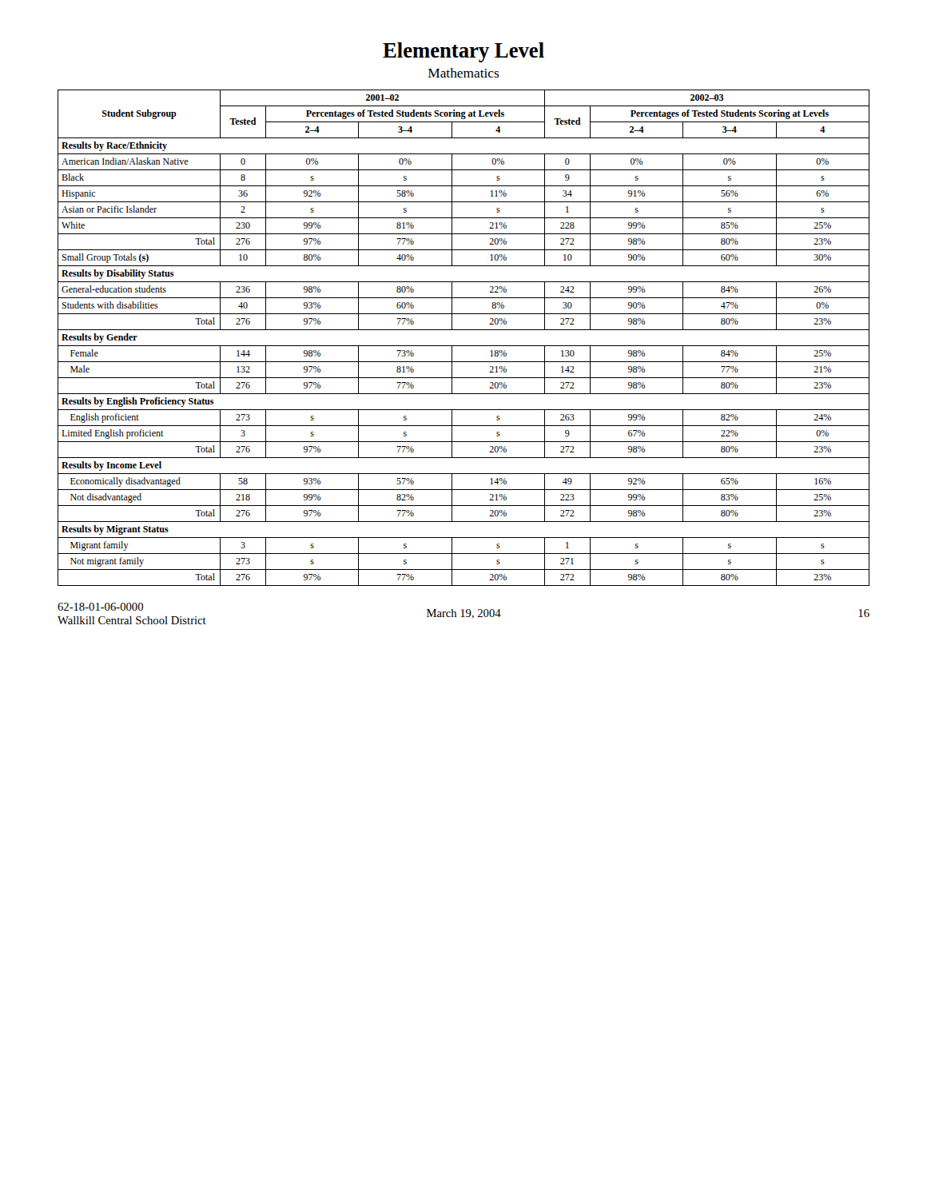Elementary Level
Mathematics
| Student Subgroup | 2001–02 | 2002–03 |
| --- | --- | --- |
| Tested | Percentages of Tested Students Scoring at Levels | Tested | Percentages of Tested Students Scoring at Levels |
| 2–4 | 3–4 | 4 | 2–4 | 3–4 | 4 |
| Results by Race/Ethnicity |
| American Indian/Alaskan Native | 0 | 0% | 0% | 0% | 0 | 0% | 0% | 0% |
| Black | 8 | s | s | s | 9 | s | s | s |
| Hispanic | 36 | 92% | 58% | 11% | 34 | 91% | 56% | 6% |
| Asian or Pacific Islander | 2 | s | s | s | 1 | s | s | s |
| White | 230 | 99% | 81% | 21% | 228 | 99% | 85% | 25% |
| Total | 276 | 97% | 77% | 20% | 272 | 98% | 80% | 23% |
| Small Group Totals (s) | 10 | 80% | 40% | 10% | 10 | 90% | 60% | 30% |
| Results by Disability Status |
| General-education students | 236 | 98% | 80% | 22% | 242 | 99% | 84% | 26% |
| Students with disabilities | 40 | 93% | 60% | 8% | 30 | 90% | 47% | 0% |
| Total | 276 | 97% | 77% | 20% | 272 | 98% | 80% | 23% |
| Results by Gender |
| Female | 144 | 98% | 73% | 18% | 130 | 98% | 84% | 25% |
| Male | 132 | 97% | 81% | 21% | 142 | 98% | 77% | 21% |
| Total | 276 | 97% | 77% | 20% | 272 | 98% | 80% | 23% |
| Results by English Proficiency Status |
| English proficient | 273 | s | s | s | 263 | 99% | 82% | 24% |
| Limited English proficient | 3 | s | s | s | 9 | 67% | 22% | 0% |
| Total | 276 | 97% | 77% | 20% | 272 | 98% | 80% | 23% |
| Results by Income Level |
| Economically disadvantaged | 58 | 93% | 57% | 14% | 49 | 92% | 65% | 16% |
| Not disadvantaged | 218 | 99% | 82% | 21% | 223 | 99% | 83% | 25% |
| Total | 276 | 97% | 77% | 20% | 272 | 98% | 80% | 23% |
| Results by Migrant Status |
| Migrant family | 3 | s | s | s | 1 | s | s | s |
| Not migrant family | 273 | s | s | s | 271 | s | s | s |
| Total | 276 | 97% | 77% | 20% | 272 | 98% | 80% | 23% |
| 62-18-01-06-0000 Wallkill Central School District | March 19, 2004 | 16 |